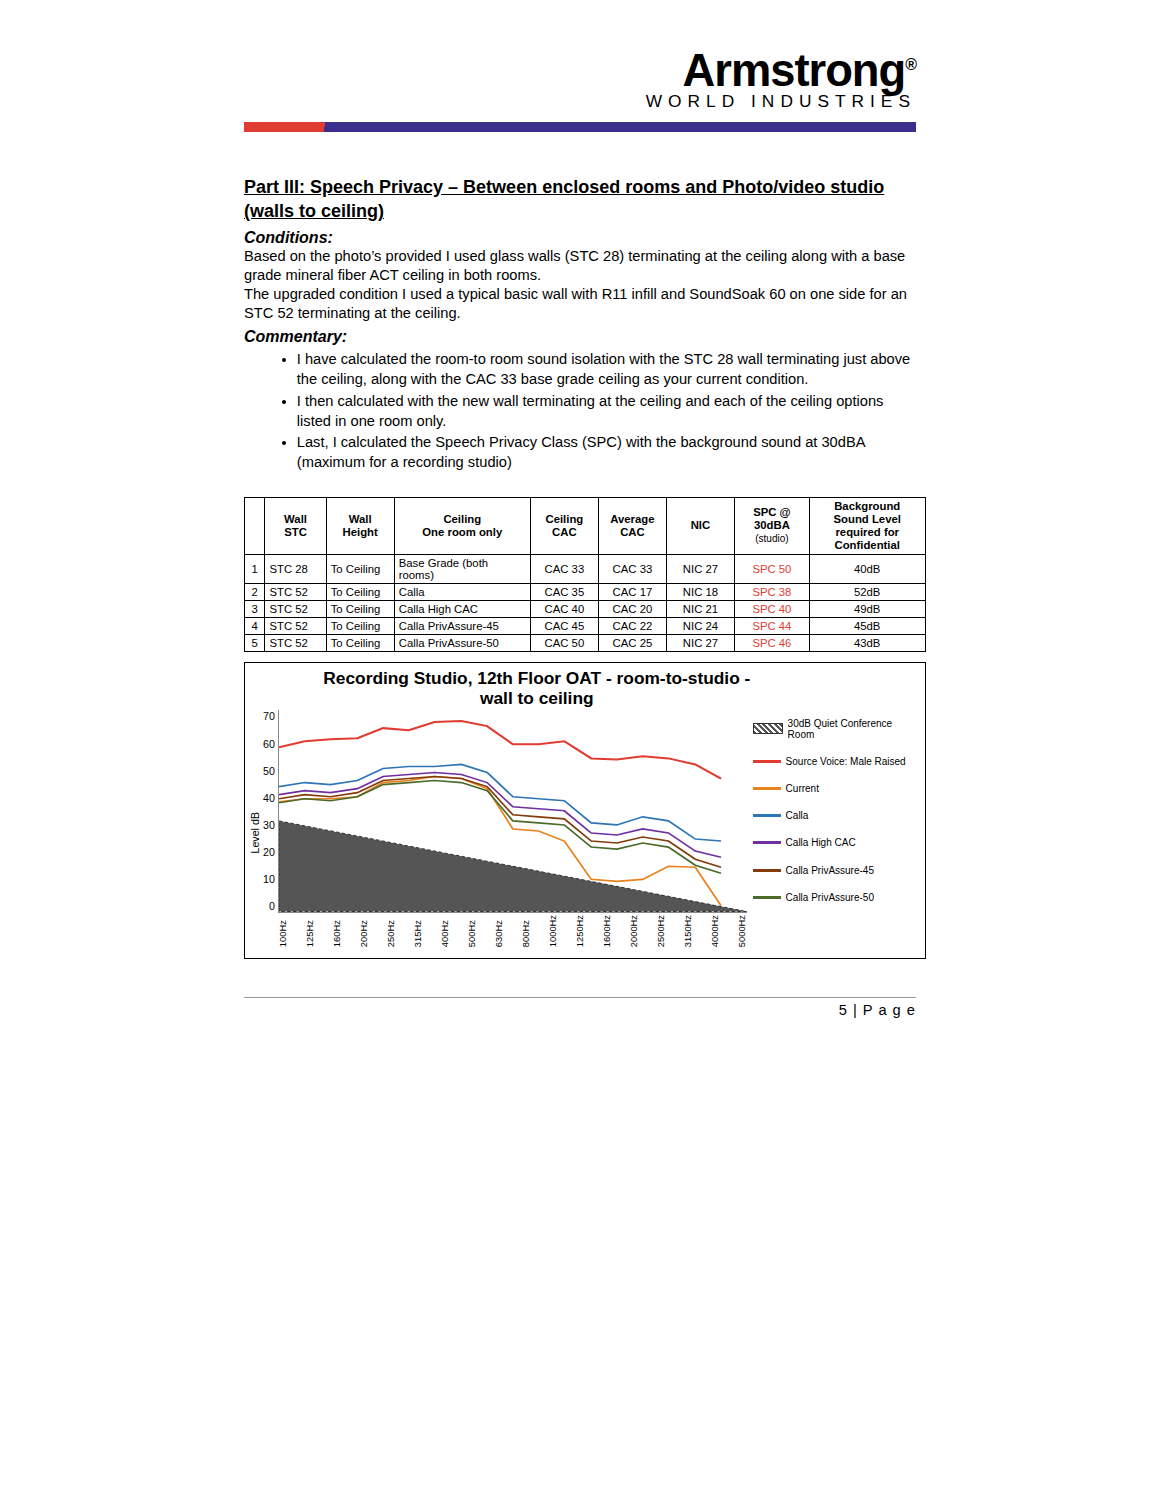Armstrong®
WORLD INDUSTRIES
Part III: Speech Privacy – Between enclosed rooms and Photo/video studio (walls to ceiling)
Conditions:
Based on the photo’s provided I used glass walls (STC 28) terminating at the ceiling along with a base grade mineral fiber ACT ceiling in both rooms.
The upgraded condition I used a typical basic wall with R11 infill and SoundSoak 60 on one side for an STC 52 terminating at the ceiling.
Commentary:
I have calculated the room-to room sound isolation with the STC 28 wall terminating just above the ceiling, along with the CAC 33 base grade ceiling as your current condition.
I then calculated with the new wall terminating at the ceiling and each of the ceiling options listed in one room only.
Last, I calculated the Speech Privacy Class (SPC) with the background sound at 30dBA (maximum for a recording studio)
| | Wall STC | Wall Height | Ceiling One room only | Ceiling CAC | Average CAC | NIC | SPC @ 30dBA (studio) | Background Sound Level required for Confidential |
| --- | --- | --- | --- | --- | --- | --- | --- | --- |
| 1 | STC 28 | To Ceiling | Base Grade (both rooms) | CAC 33 | CAC 33 | NIC 27 | SPC 50 | 40dB |
| 2 | STC 52 | To Ceiling | Calla | CAC 35 | CAC 17 | NIC 18 | SPC 38 | 52dB |
| 3 | STC 52 | To Ceiling | Calla High CAC | CAC 40 | CAC 20 | NIC 21 | SPC 40 | 49dB |
| 4 | STC 52 | To Ceiling | Calla PrivAssure-45 | CAC 45 | CAC 22 | NIC 24 | SPC 44 | 45dB |
| 5 | STC 52 | To Ceiling | Calla PrivAssure-50 | CAC 50 | CAC 25 | NIC 27 | SPC 46 | 43dB |
Recording Studio, 12th Floor OAT - room-to-studio - wall to ceiling
Level dB
706050403020100
100Hz 125Hz 160Hz 200Hz 250Hz 315Hz 400Hz 500Hz 630Hz 800Hz 1000Hz 1250Hz 1600Hz 2000Hz 2500Hz 3150Hz 4000Hz 5000Hz
30dB Quiet Conference Room
Source Voice: Male Raised
Current
Calla
Calla High CAC
Calla PrivAssure-45
Calla PrivAssure-50
5 | P a g e